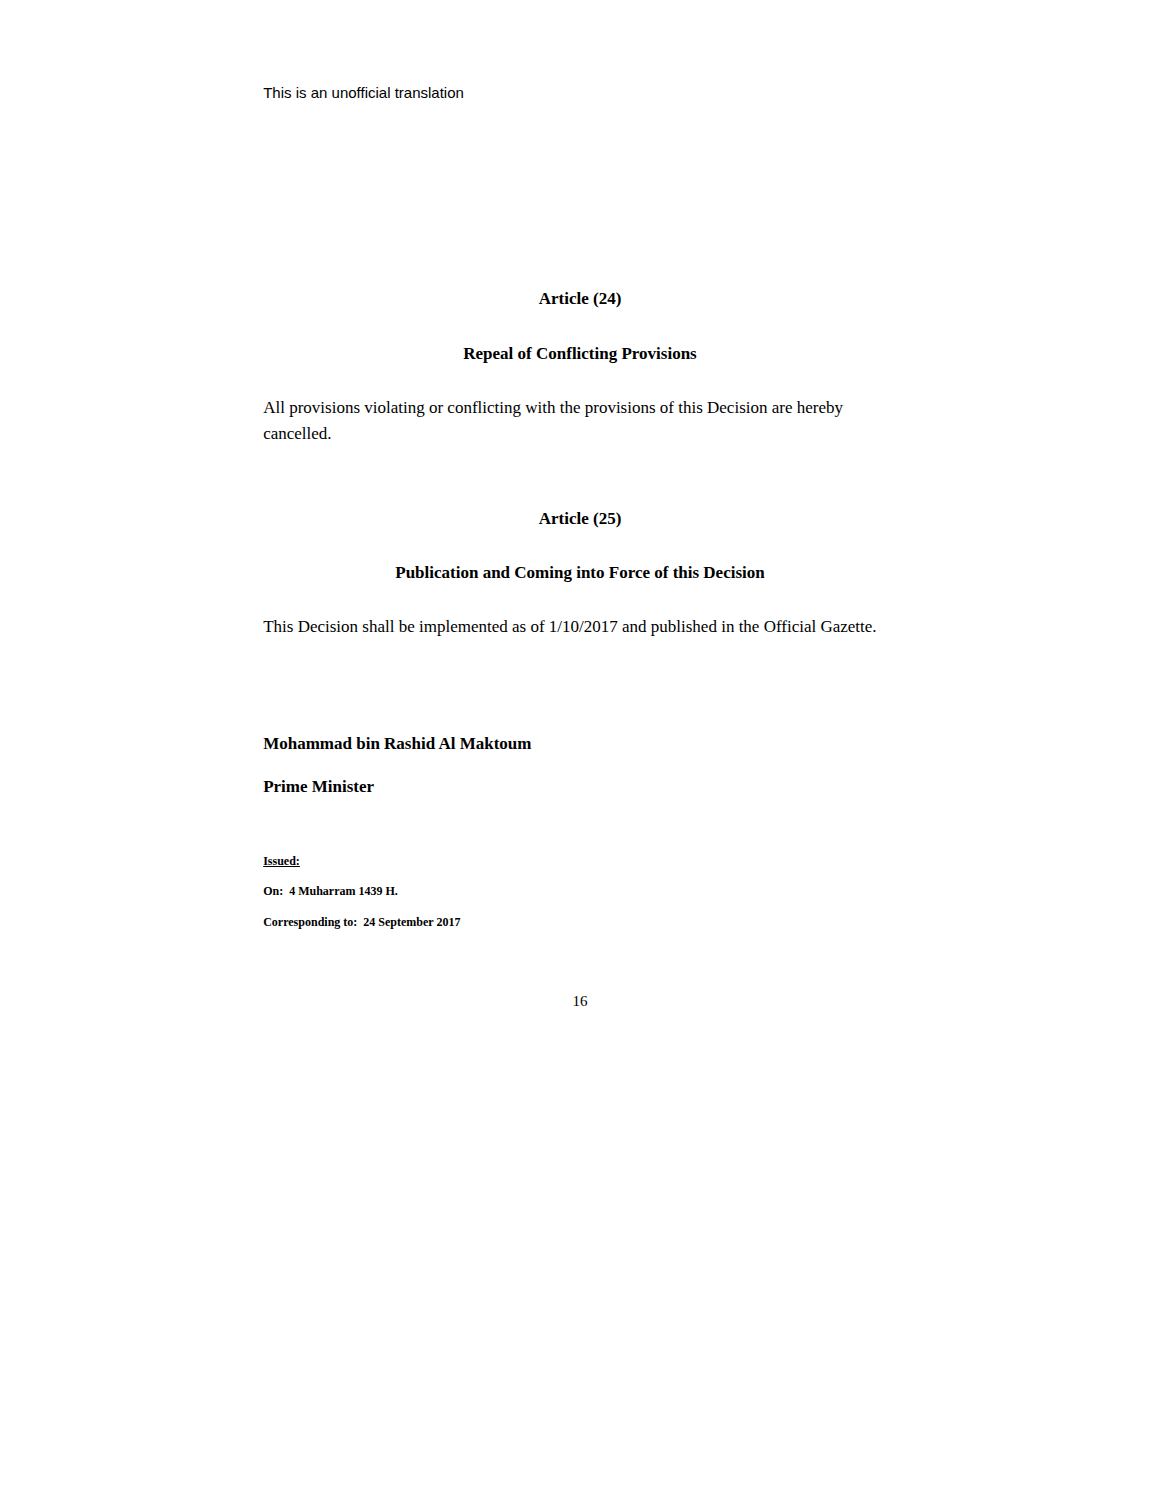This is an unofficial translation
Article (24)
Repeal of Conflicting Provisions
All provisions violating or conflicting with the provisions of this Decision are hereby cancelled.
Article (25)
Publication and Coming into Force of this Decision
This Decision shall be implemented as of 1/10/2017 and published in the Official Gazette.
Mohammad bin Rashid Al Maktoum
Prime Minister
Issued:
On: 4 Muharram 1439 H.
Corresponding to: 24 September 2017
16